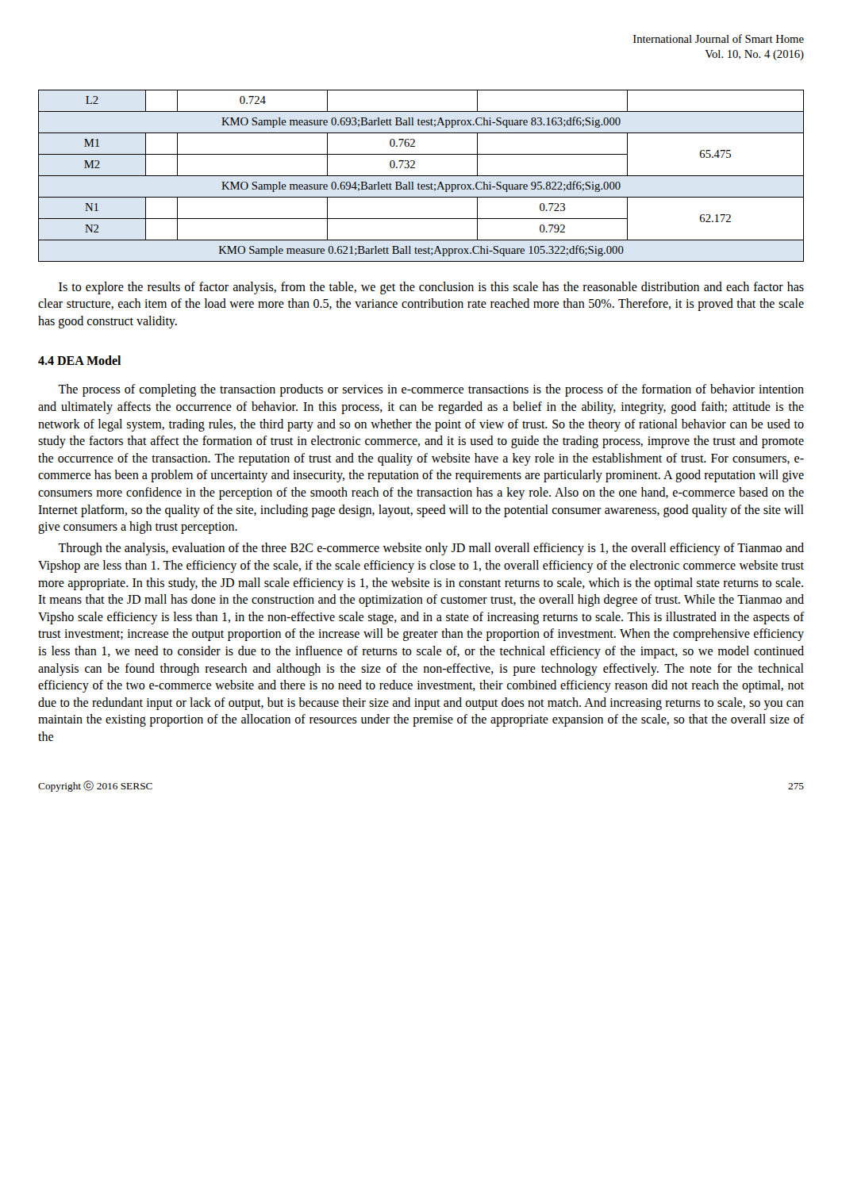International Journal of Smart Home
Vol. 10, No. 4 (2016)
| L2 | | 0.724 | | | |
| KMO Sample measure 0.693;Barlett Ball test;Approx.Chi-Square 83.163;df6;Sig.000 |
| M1 | | | 0.762 | | 65.475 |
| M2 | | | 0.732 | |
| KMO Sample measure 0.694;Barlett Ball test;Approx.Chi-Square 95.822;df6;Sig.000 |
| N1 | | | | 0.723 | 62.172 |
| N2 | | | | 0.792 |
| KMO Sample measure 0.621;Barlett Ball test;Approx.Chi-Square 105.322;df6;Sig.000 |
Is to explore the results of factor analysis, from the table, we get the conclusion is this scale has the reasonable distribution and each factor has clear structure, each item of the load were more than 0.5, the variance contribution rate reached more than 50%. Therefore, it is proved that the scale has good construct validity.
4.4 DEA Model
The process of completing the transaction products or services in e-commerce transactions is the process of the formation of behavior intention and ultimately affects the occurrence of behavior. In this process, it can be regarded as a belief in the ability, integrity, good faith; attitude is the network of legal system, trading rules, the third party and so on whether the point of view of trust. So the theory of rational behavior can be used to study the factors that affect the formation of trust in electronic commerce, and it is used to guide the trading process, improve the trust and promote the occurrence of the transaction. The reputation of trust and the quality of website have a key role in the establishment of trust. For consumers, e-commerce has been a problem of uncertainty and insecurity, the reputation of the requirements are particularly prominent. A good reputation will give consumers more confidence in the perception of the smooth reach of the transaction has a key role. Also on the one hand, e-commerce based on the Internet platform, so the quality of the site, including page design, layout, speed will to the potential consumer awareness, good quality of the site will give consumers a high trust perception.
Through the analysis, evaluation of the three B2C e-commerce website only JD mall overall efficiency is 1, the overall efficiency of Tianmao and Vipshop are less than 1. The efficiency of the scale, if the scale efficiency is close to 1, the overall efficiency of the electronic commerce website trust more appropriate. In this study, the JD mall scale efficiency is 1, the website is in constant returns to scale, which is the optimal state returns to scale. It means that the JD mall has done in the construction and the optimization of customer trust, the overall high degree of trust. While the Tianmao and Vipsho scale efficiency is less than 1, in the non-effective scale stage, and in a state of increasing returns to scale. This is illustrated in the aspects of trust investment; increase the output proportion of the increase will be greater than the proportion of investment. When the comprehensive efficiency is less than 1, we need to consider is due to the influence of returns to scale of, or the technical efficiency of the impact, so we model continued analysis can be found through research and although is the size of the non-effective, is pure technology effectively. The note for the technical efficiency of the two e-commerce website and there is no need to reduce investment, their combined efficiency reason did not reach the optimal, not due to the redundant input or lack of output, but is because their size and input and output does not match. And increasing returns to scale, so you can maintain the existing proportion of the allocation of resources under the premise of the appropriate expansion of the scale, so that the overall size of the
Copyright ⓒ 2016 SERSC 275